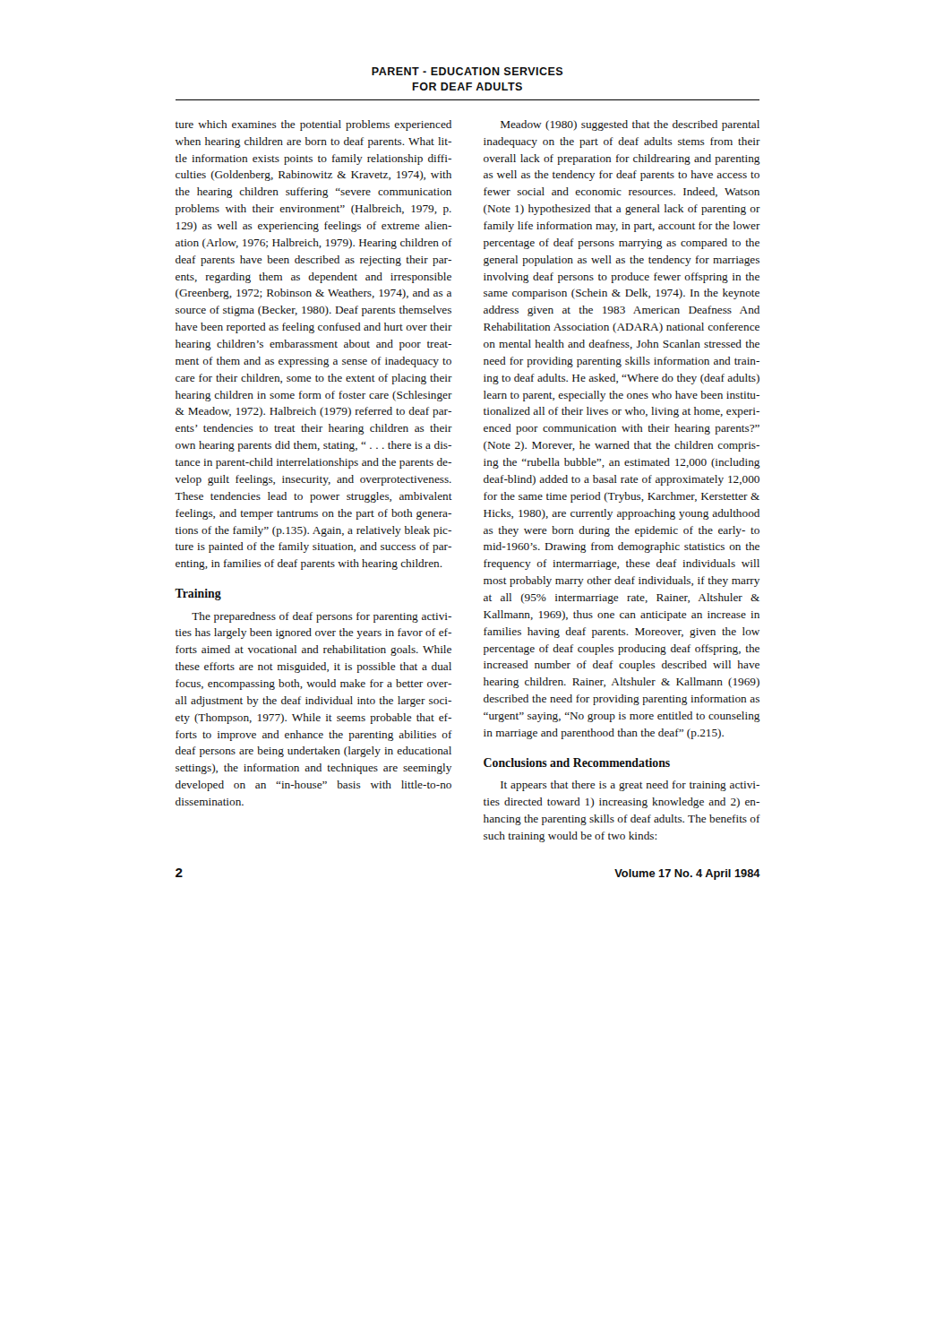PARENT - EDUCATION SERVICES
FOR DEAF ADULTS
ture which examines the potential problems experienced when hearing children are born to deaf parents. What little information exists points to family relationship difficulties (Goldenberg, Rabinowitz & Kravetz, 1974), with the hearing children suffering “severe communication problems with their environment” (Halbreich, 1979, p. 129) as well as experiencing feelings of extreme alienation (Arlow, 1976; Halbreich, 1979). Hearing children of deaf parents have been described as rejecting their parents, regarding them as dependent and irresponsible (Greenberg, 1972; Robinson & Weathers, 1974), and as a source of stigma (Becker, 1980). Deaf parents themselves have been reported as feeling confused and hurt over their hearing children’s embarassment about and poor treatment of them and as expressing a sense of inadequacy to care for their children, some to the extent of placing their hearing children in some form of foster care (Schlesinger & Meadow, 1972). Halbreich (1979) referred to deaf parents’ tendencies to treat their hearing children as their own hearing parents did them, stating, “ . . . there is a distance in parent-child interrelationships and the parents develop guilt feelings, insecurity, and overprotectiveness. These tendencies lead to power struggles, ambivalent feelings, and temper tantrums on the part of both generations of the family” (p.135). Again, a relatively bleak picture is painted of the family situation, and success of parenting, in families of deaf parents with hearing children.
Training
The preparedness of deaf persons for parenting activities has largely been ignored over the years in favor of efforts aimed at vocational and rehabilitation goals. While these efforts are not misguided, it is possible that a dual focus, encompassing both, would make for a better overall adjustment by the deaf individual into the larger society (Thompson, 1977). While it seems probable that efforts to improve and enhance the parenting abilities of deaf persons are being undertaken (largely in educational settings), the information and techniques are seemingly developed on an “in-house” basis with little-to-no dissemination.
Meadow (1980) suggested that the described parental inadequacy on the part of deaf adults stems from their overall lack of preparation for childrearing and parenting as well as the tendency for deaf parents to have access to fewer social and economic resources. Indeed, Watson (Note 1) hypothesized that a general lack of parenting or family life information may, in part, account for the lower percentage of deaf persons marrying as compared to the general population as well as the tendency for marriages involving deaf persons to produce fewer offspring in the same comparison (Schein & Delk, 1974). In the keynote address given at the 1983 American Deafness And Rehabilitation Association (ADARA) national conference on mental health and deafness, John Scanlan stressed the need for providing parenting skills information and training to deaf adults. He asked, “Where do they (deaf adults) learn to parent, especially the ones who have been institutionalized all of their lives or who, living at home, experienced poor communication with their hearing parents?” (Note 2). Morever, he warned that the children comprising the “rubella bubble”, an estimated 12,000 (including deaf-blind) added to a basal rate of approximately 12,000 for the same time period (Trybus, Karchmer, Kerstetter & Hicks, 1980), are currently approaching young adulthood as they were born during the epidemic of the early- to mid-1960’s. Drawing from demographic statistics on the frequency of intermarriage, these deaf individuals will most probably marry other deaf individuals, if they marry at all (95% intermarriage rate, Rainer, Altshuler & Kallmann, 1969), thus one can anticipate an increase in families having deaf parents. Moreover, given the low percentage of deaf couples producing deaf offspring, the increased number of deaf couples described will have hearing children. Rainer, Altshuler & Kallmann (1969) described the need for providing parenting information as “urgent” saying, “No group is more entitled to counseling in marriage and parenthood than the deaf” (p.215).
Conclusions and Recommendations
It appears that there is a great need for training activities directed toward 1) increasing knowledge and 2) enhancing the parenting skills of deaf adults. The benefits of such training would be of two kinds:
2 Volume 17 No. 4 April 1984